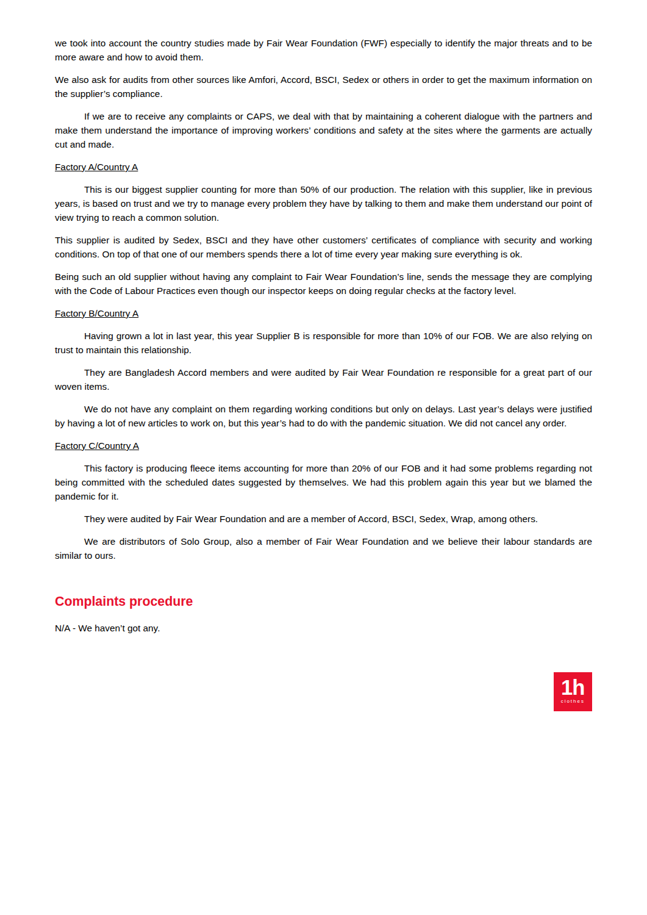we took into account the country studies made by Fair Wear Foundation (FWF) especially to identify the major threats and to be more aware and how to avoid them.
We also ask for audits from other sources like Amfori, Accord, BSCI, Sedex or others in order to get the maximum information on the supplier’s compliance.
If we are to receive any complaints or CAPS, we deal with that by maintaining a coherent dialogue with the partners and make them understand the importance of improving workers’ conditions and safety at the sites where the garments are actually cut and made.
Factory A/Country A
This is our biggest supplier counting for more than 50% of our production. The relation with this supplier, like in previous years, is based on trust and we try to manage every problem they have by talking to them and make them understand our point of view trying to reach a common solution.
This supplier is audited by Sedex, BSCI and they have other customers’ certificates of compliance with security and working conditions. On top of that one of our members spends there a lot of time every year making sure everything is ok.
Being such an old supplier without having any complaint to Fair Wear Foundation’s line, sends the message they are complying with the Code of Labour Practices even though our inspector keeps on doing regular checks at the factory level.
Factory B/Country A
Having grown a lot in last year, this year Supplier B is responsible for more than 10% of our FOB. We are also relying on trust to maintain this relationship.
They are Bangladesh Accord members and were audited by Fair Wear Foundation re responsible for a great part of our woven items.
We do not have any complaint on them regarding working conditions but only on delays. Last year’s delays were justified by having a lot of new articles to work on, but this year’s had to do with the pandemic situation. We did not cancel any order.
Factory C/Country A
This factory is producing fleece items accounting for more than 20% of our FOB and it had some problems regarding not being committed with the scheduled dates suggested by themselves. We had this problem again this year but we blamed the pandemic for it.
They were audited by Fair Wear Foundation and are a member of Accord, BSCI, Sedex, Wrap, among others.
We are distributors of Solo Group, also a member of Fair Wear Foundation and we believe their labour standards are similar to ours.
Complaints procedure
N/A - We haven’t got any.
1h clothes